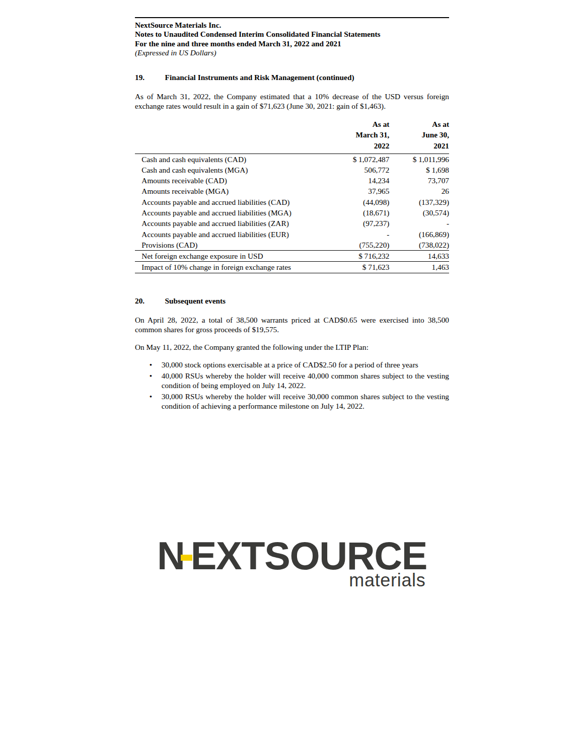NextSource Materials Inc.
Notes to Unaudited Condensed Interim Consolidated Financial Statements
For the nine and three months ended March 31, 2022 and 2021
(Expressed in US Dollars)
19. Financial Instruments and Risk Management (continued)
As of March 31, 2022, the Company estimated that a 10% decrease of the USD versus foreign exchange rates would result in a gain of $71,623 (June 30, 2021: gain of $1,463).
| | As at | As at |
| --- | --- | --- |
| | March 31, | June 30, |
| | 2022 | 2021 |
| Cash and cash equivalents (CAD) | $ 1,072,487 | $ 1,011,996 |
| Cash and cash equivalents (MGA) | 506,772 | $ 1,698 |
| Amounts receivable (CAD) | 14,234 | 73,707 |
| Amounts receivable (MGA) | 37,965 | 26 |
| Accounts payable and accrued liabilities (CAD) | (44,098) | (137,329) |
| Accounts payable and accrued liabilities (MGA) | (18,671) | (30,574) |
| Accounts payable and accrued liabilities (ZAR) | (97,237) | - |
| Accounts payable and accrued liabilities (EUR) | - | (166,869) |
| Provisions (CAD) | (755,220) | (738,022) |
| Net foreign exchange exposure in USD | $ 716,232 | 14,633 |
| Impact of 10% change in foreign exchange rates | $ 71,623 | 1,463 |
20. Subsequent events
On April 28, 2022, a total of 38,500 warrants priced at CAD$0.65 were exercised into 38,500 common shares for gross proceeds of $19,575.
On May 11, 2022, the Company granted the following under the LTIP Plan:
30,000 stock options exercisable at a price of CAD$2.50 for a period of three years
40,000 RSUs whereby the holder will receive 40,000 common shares subject to the vesting condition of being employed on July 14, 2022.
30,000 RSUs whereby the holder will receive 30,000 common shares subject to the vesting condition of achieving a performance milestone on July 14, 2022.
N EXTSOURCE
materials